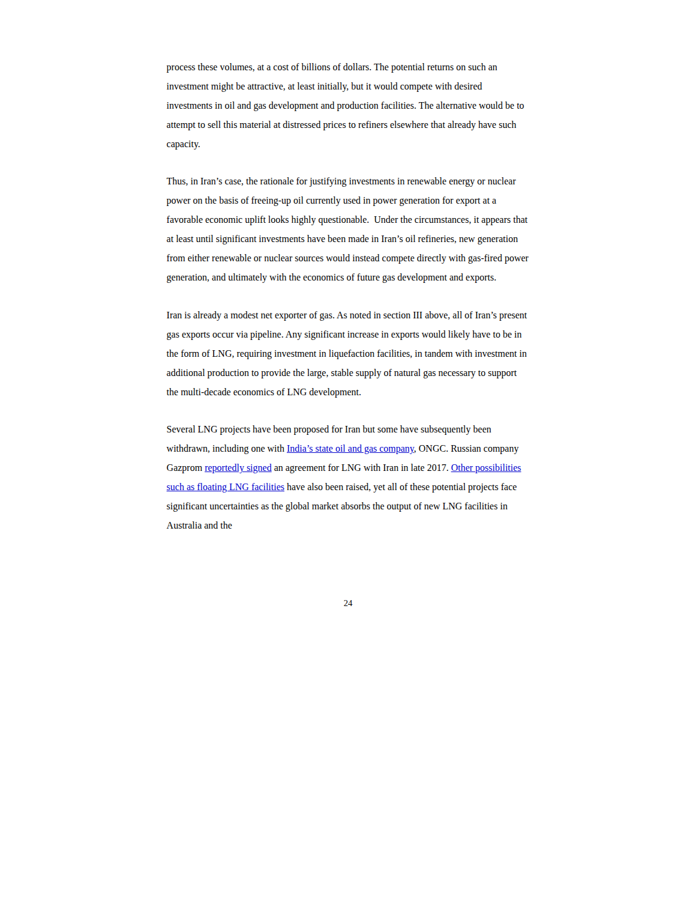process these volumes, at a cost of billions of dollars. The potential returns on such an investment might be attractive, at least initially, but it would compete with desired investments in oil and gas development and production facilities. The alternative would be to attempt to sell this material at distressed prices to refiners elsewhere that already have such capacity.
Thus, in Iran’s case, the rationale for justifying investments in renewable energy or nuclear power on the basis of freeing-up oil currently used in power generation for export at a favorable economic uplift looks highly questionable. Under the circumstances, it appears that at least until significant investments have been made in Iran’s oil refineries, new generation from either renewable or nuclear sources would instead compete directly with gas-fired power generation, and ultimately with the economics of future gas development and exports.
Iran is already a modest net exporter of gas. As noted in section III above, all of Iran’s present gas exports occur via pipeline. Any significant increase in exports would likely have to be in the form of LNG, requiring investment in liquefaction facilities, in tandem with investment in additional production to provide the large, stable supply of natural gas necessary to support the multi-decade economics of LNG development.
Several LNG projects have been proposed for Iran but some have subsequently been withdrawn, including one with India’s state oil and gas company, ONGC. Russian company Gazprom reportedly signed an agreement for LNG with Iran in late 2017. Other possibilities such as floating LNG facilities have also been raised, yet all of these potential projects face significant uncertainties as the global market absorbs the output of new LNG facilities in Australia and the
24